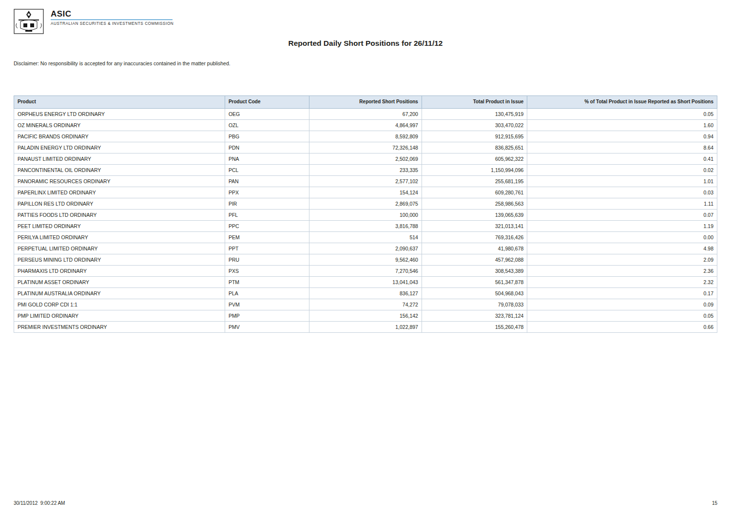ASIC
Australian Securities & Investments Commission
Reported Daily Short Positions for 26/11/12
Disclaimer: No responsibility is accepted for any inaccuracies contained in the matter published.
| Product | Product Code | Reported Short Positions | Total Product in Issue | % of Total Product in Issue Reported as Short Positions |
| --- | --- | --- | --- | --- |
| ORPHEUS ENERGY LTD ORDINARY | OEG | 67,200 | 130,475,919 | 0.05 |
| OZ MINERALS ORDINARY | OZL | 4,864,997 | 303,470,022 | 1.60 |
| PACIFIC BRANDS ORDINARY | PBG | 8,592,809 | 912,915,695 | 0.94 |
| PALADIN ENERGY LTD ORDINARY | PDN | 72,326,148 | 836,825,651 | 8.64 |
| PANAUST LIMITED ORDINARY | PNA | 2,502,069 | 605,962,322 | 0.41 |
| PANCONTINENTAL OIL ORDINARY | PCL | 233,335 | 1,150,994,096 | 0.02 |
| PANORAMIC RESOURCES ORDINARY | PAN | 2,577,102 | 255,681,195 | 1.01 |
| PAPERLINX LIMITED ORDINARY | PPX | 154,124 | 609,280,761 | 0.03 |
| PAPILLON RES LTD ORDINARY | PIR | 2,869,075 | 258,986,563 | 1.11 |
| PATTIES FOODS LTD ORDINARY | PFL | 100,000 | 139,065,639 | 0.07 |
| PEET LIMITED ORDINARY | PPC | 3,816,788 | 321,013,141 | 1.19 |
| PERILYA LIMITED ORDINARY | PEM | 514 | 769,316,426 | 0.00 |
| PERPETUAL LIMITED ORDINARY | PPT | 2,090,637 | 41,980,678 | 4.98 |
| PERSEUS MINING LTD ORDINARY | PRU | 9,562,460 | 457,962,088 | 2.09 |
| PHARMAXIS LTD ORDINARY | PXS | 7,270,546 | 308,543,389 | 2.36 |
| PLATINUM ASSET ORDINARY | PTM | 13,041,043 | 561,347,878 | 2.32 |
| PLATINUM AUSTRALIA ORDINARY | PLA | 836,127 | 504,968,043 | 0.17 |
| PMI GOLD CORP CDI 1:1 | PVM | 74,272 | 79,078,033 | 0.09 |
| PMP LIMITED ORDINARY | PMP | 156,142 | 323,781,124 | 0.05 |
| PREMIER INVESTMENTS ORDINARY | PMV | 1,022,897 | 155,260,478 | 0.66 |
30/11/2012 9:00:22 AM 15